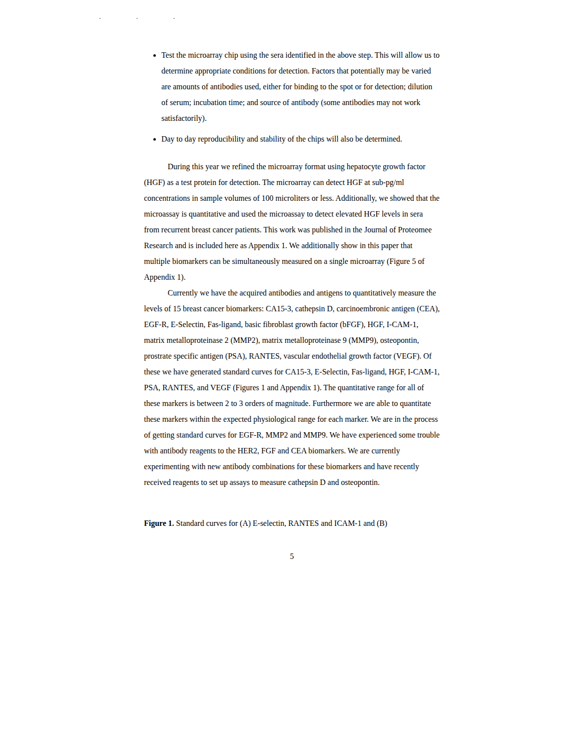· · ·
Test the microarray chip using the sera identified in the above step. This will allow us to determine appropriate conditions for detection. Factors that potentially may be varied are amounts of antibodies used, either for binding to the spot or for detection; dilution of serum; incubation time; and source of antibody (some antibodies may not work satisfactorily).
Day to day reproducibility and stability of the chips will also be determined.
During this year we refined the microarray format using hepatocyte growth factor (HGF) as a test protein for detection. The microarray can detect HGF at sub-pg/ml concentrations in sample volumes of 100 microliters or less. Additionally, we showed that the microassay is quantitative and used the microassay to detect elevated HGF levels in sera from recurrent breast cancer patients. This work was published in the Journal of Proteomee Research and is included here as Appendix 1. We additionally show in this paper that multiple biomarkers can be simultaneously measured on a single microarray (Figure 5 of Appendix 1).
Currently we have the acquired antibodies and antigens to quantitatively measure the levels of 15 breast cancer biomarkers: CA15-3, cathepsin D, carcinoembronic antigen (CEA), EGF-R, E-Selectin, Fas-ligand, basic fibroblast growth factor (bFGF), HGF, I-CAM-1, matrix metalloproteinase 2 (MMP2), matrix metalloproteinase 9 (MMP9), osteopontin, prostrate specific antigen (PSA), RANTES, vascular endothelial growth factor (VEGF). Of these we have generated standard curves for CA15-3, E-Selectin, Fas-ligand, HGF, I-CAM-1, PSA, RANTES, and VEGF (Figures 1 and Appendix 1). The quantitative range for all of these markers is between 2 to 3 orders of magnitude. Furthermore we are able to quantitate these markers within the expected physiological range for each marker. We are in the process of getting standard curves for EGF-R, MMP2 and MMP9. We have experienced some trouble with antibody reagents to the HER2, FGF and CEA biomarkers. We are currently experimenting with new antibody combinations for these biomarkers and have recently received reagents to set up assays to measure cathepsin D and osteopontin.
Figure 1. Standard curves for (A) E-selectin, RANTES and ICAM-1 and (B)
5